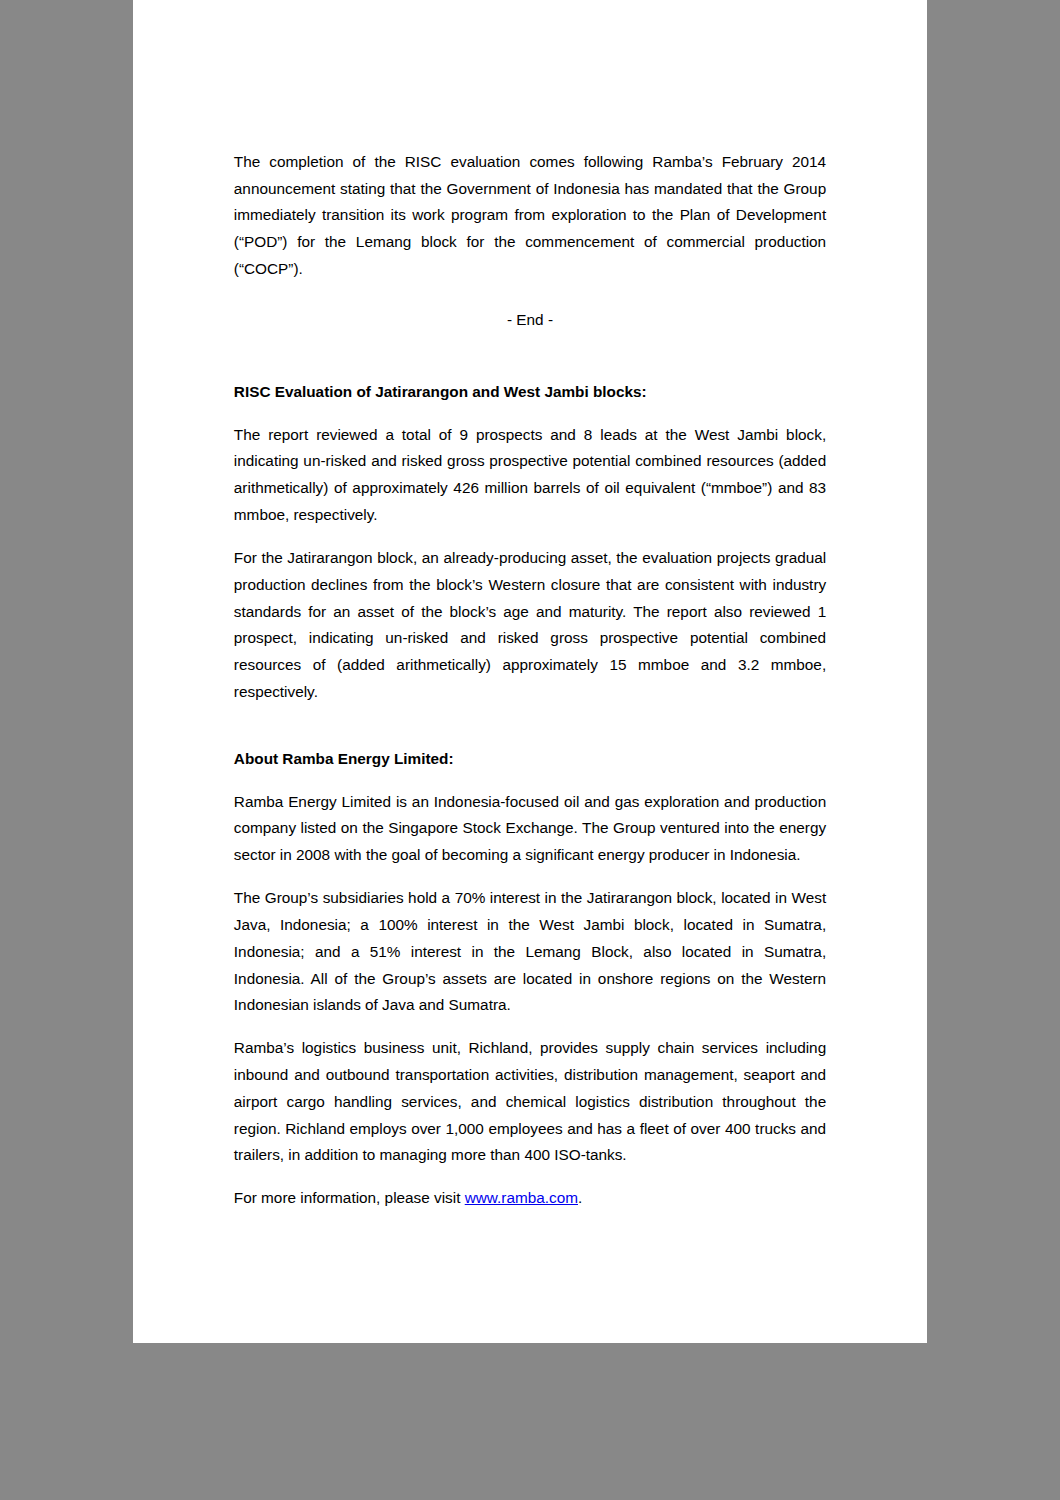The completion of the RISC evaluation comes following Ramba’s February 2014 announcement stating that the Government of Indonesia has mandated that the Group immediately transition its work program from exploration to the Plan of Development (“POD”) for the Lemang block for the commencement of commercial production (“COCP”).
- End -
RISC Evaluation of Jatirarangon and West Jambi blocks:
The report reviewed a total of 9 prospects and 8 leads at the West Jambi block, indicating un-risked and risked gross prospective potential combined resources (added arithmetically) of approximately 426 million barrels of oil equivalent (“mmboe”) and 83 mmboe, respectively.
For the Jatirarangon block, an already-producing asset, the evaluation projects gradual production declines from the block’s Western closure that are consistent with industry standards for an asset of the block’s age and maturity. The report also reviewed 1 prospect, indicating un-risked and risked gross prospective potential combined resources of (added arithmetically) approximately 15 mmboe and 3.2 mmboe, respectively.
About Ramba Energy Limited:
Ramba Energy Limited is an Indonesia-focused oil and gas exploration and production company listed on the Singapore Stock Exchange. The Group ventured into the energy sector in 2008 with the goal of becoming a significant energy producer in Indonesia.
The Group’s subsidiaries hold a 70% interest in the Jatirarangon block, located in West Java, Indonesia; a 100% interest in the West Jambi block, located in Sumatra, Indonesia; and a 51% interest in the Lemang Block, also located in Sumatra, Indonesia. All of the Group’s assets are located in onshore regions on the Western Indonesian islands of Java and Sumatra.
Ramba’s logistics business unit, Richland, provides supply chain services including inbound and outbound transportation activities, distribution management, seaport and airport cargo handling services, and chemical logistics distribution throughout the region. Richland employs over 1,000 employees and has a fleet of over 400 trucks and trailers, in addition to managing more than 400 ISO-tanks.
For more information, please visit www.ramba.com.